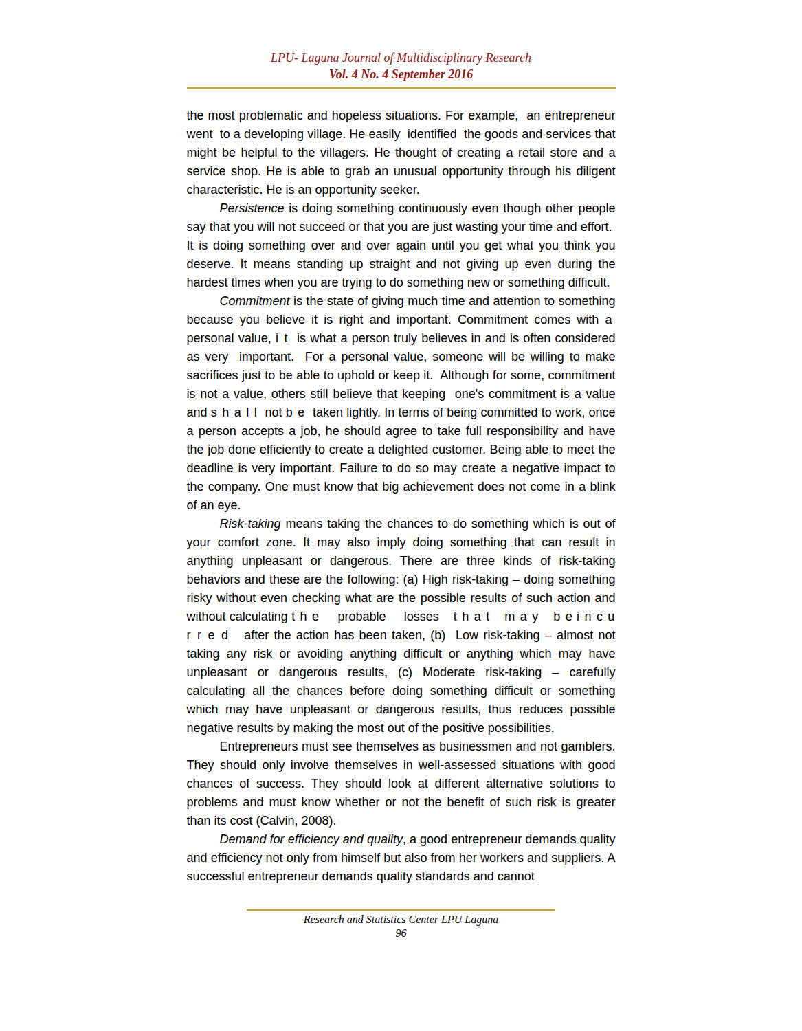LPU- Laguna Journal of Multidisciplinary Research
Vol. 4 No. 4 September 2016
the most problematic and hopeless situations. For example, an entrepreneur went to a developing village. He easily identified the goods and services that might be helpful to the villagers. He thought of creating a retail store and a service shop. He is able to grab an unusual opportunity through his diligent characteristic. He is an opportunity seeker.
Persistence is doing something continuously even though other people say that you will not succeed or that you are just wasting your time and effort. It is doing something over and over again until you get what you think you deserve. It means standing up straight and not giving up even during the hardest times when you are trying to do something new or something difficult.
Commitment is the state of giving much time and attention to something because you believe it is right and important. Commitment comes with a personal value, i t is what a person truly believes in and is often considered as very important. For a personal value, someone will be willing to make sacrifices just to be able to uphold or keep it. Although for some, commitment is not a value, others still believe that keeping one's commitment is a value and s h a l l not b e taken lightly. In terms of being committed to work, once a person accepts a job, he should agree to take full responsibility and have the job done efficiently to create a delighted customer. Being able to meet the deadline is very important. Failure to do so may create a negative impact to the company. One must know that big achievement does not come in a blink of an eye.
Risk-taking means taking the chances to do something which is out of your comfort zone. It may also imply doing something that can result in anything unpleasant or dangerous. There are three kinds of risk-taking behaviors and these are the following: (a) High risk-taking – doing something risky without even checking what are the possible results of such action and without calculating t h e probable losses t h a t m a y b e i n c u r r e d after the action has been taken, (b) Low risk-taking – almost not taking any risk or avoiding anything difficult or anything which may have unpleasant or dangerous results, (c) Moderate risk-taking – carefully calculating all the chances before doing something difficult or something which may have unpleasant or dangerous results, thus reduces possible negative results by making the most out of the positive possibilities.
Entrepreneurs must see themselves as businessmen and not gamblers. They should only involve themselves in well-assessed situations with good chances of success. They should look at different alternative solutions to problems and must know whether or not the benefit of such risk is greater than its cost (Calvin, 2008).
Demand for efficiency and quality, a good entrepreneur demands quality and efficiency not only from himself but also from her workers and suppliers. A successful entrepreneur demands quality standards and cannot
Research and Statistics Center LPU Laguna
96